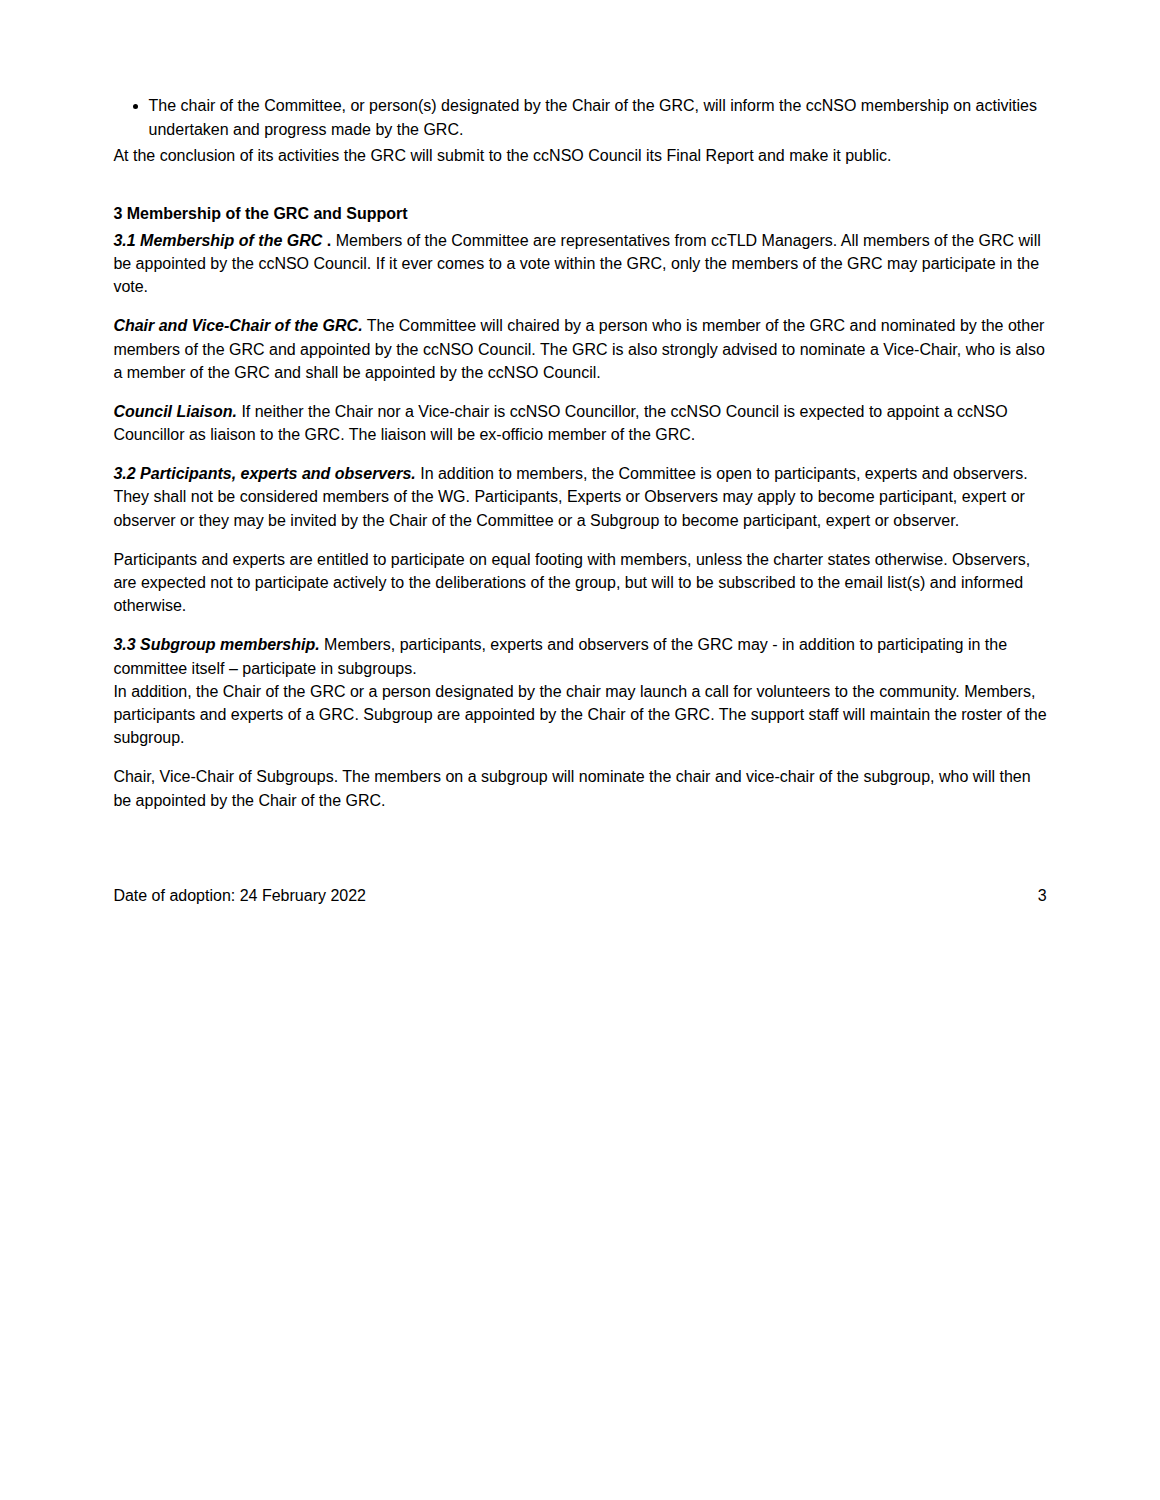The chair of the Committee, or person(s) designated by the Chair of the GRC, will inform the ccNSO membership on activities undertaken and progress made by the GRC.
At the conclusion of its activities the GRC will submit to the ccNSO Council its Final Report and make it public.
3 Membership of the GRC and Support
3.1 Membership of the GRC . Members of the Committee are representatives from ccTLD Managers. All members of the GRC will be appointed by the ccNSO Council. If it ever comes to a vote within the GRC, only the members of the GRC may participate in the vote.
Chair and Vice-Chair of the GRC. The Committee will chaired by a person who is member of the GRC and nominated by the other members of the GRC and appointed by the ccNSO Council. The GRC is also strongly advised to nominate a Vice-Chair, who is also a member of the GRC and shall be appointed by the ccNSO Council.
Council Liaison. If neither the Chair nor a Vice-chair is ccNSO Councillor, the ccNSO Council is expected to appoint a ccNSO Councillor as liaison to the GRC. The liaison will be ex-officio member of the GRC.
3.2 Participants, experts and observers. In addition to members, the Committee is open to participants, experts and observers. They shall not be considered members of the WG. Participants, Experts or Observers may apply to become participant, expert or observer or they may be invited by the Chair of the Committee or a Subgroup to become participant, expert or observer.
Participants and experts are entitled to participate on equal footing with members, unless the charter states otherwise. Observers, are expected not to participate actively to the deliberations of the group, but will to be subscribed to the email list(s) and informed otherwise.
3.3 Subgroup membership. Members, participants, experts and observers of the GRC may - in addition to participating in the committee itself – participate in subgroups.
In addition, the Chair of the GRC or a person designated by the chair may launch a call for volunteers to the community. Members, participants and experts of a GRC. Subgroup are appointed by the Chair of the GRC. The support staff will maintain the roster of the subgroup.
Chair, Vice-Chair of Subgroups. The members on a subgroup will nominate the chair and vice-chair of the subgroup, who will then be appointed by the Chair of the GRC.
Date of adoption: 24 February 2022 3